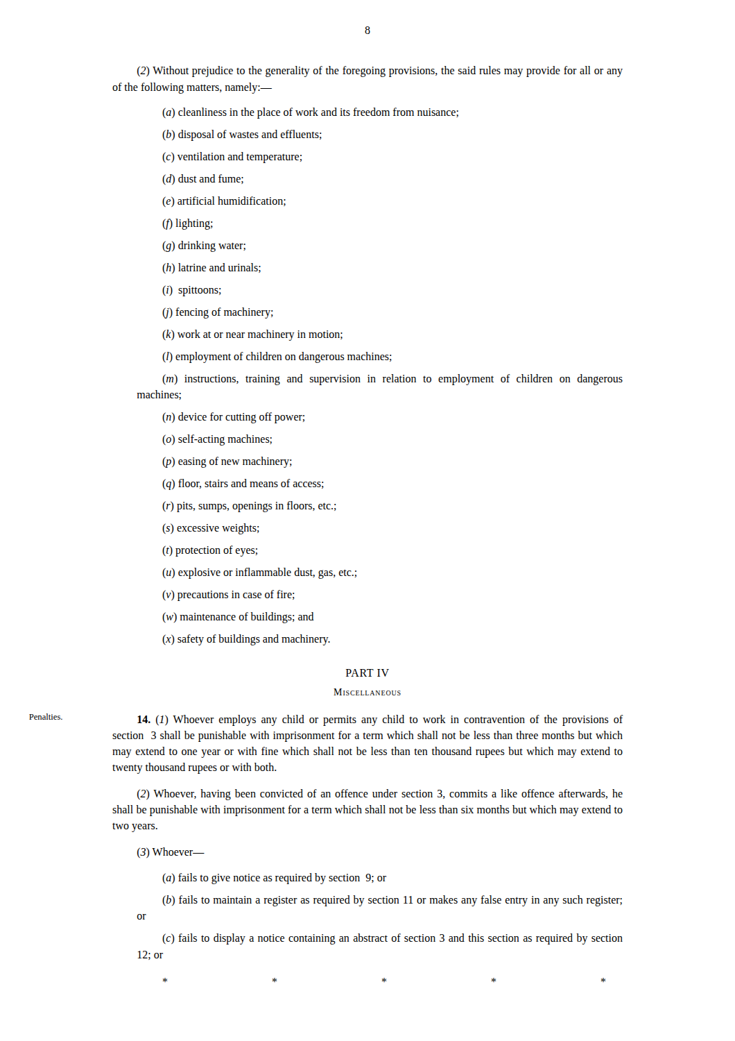8
(2) Without prejudice to the generality of the foregoing provisions, the said rules may provide for all or any of the following matters, namely:—
(a) cleanliness in the place of work and its freedom from nuisance;
(b) disposal of wastes and effluents;
(c) ventilation and temperature;
(d) dust and fume;
(e) artificial humidification;
(f) lighting;
(g) drinking water;
(h) latrine and urinals;
(i) spittoons;
(j) fencing of machinery;
(k) work at or near machinery in motion;
(l) employment of children on dangerous machines;
(m) instructions, training and supervision in relation to employment of children on dangerous machines;
(n) device for cutting off power;
(o) self-acting machines;
(p) easing of new machinery;
(q) floor, stairs and means of access;
(r) pits, sumps, openings in floors, etc.;
(s) excessive weights;
(t) protection of eyes;
(u) explosive or inflammable dust, gas, etc.;
(v) precautions in case of fire;
(w) maintenance of buildings; and
(x) safety of buildings and machinery.
PART IV
Miscellaneous
Penalties.
14. (1) Whoever employs any child or permits any child to work in contravention of the provisions of section 3 shall be punishable with imprisonment for a term which shall not be less than three months but which may extend to one year or with fine which shall not be less than ten thousand rupees but which may extend to twenty thousand rupees or with both.
(2) Whoever, having been convicted of an offence under section 3, commits a like offence afterwards, he shall be punishable with imprisonment for a term which shall not be less than six months but which may extend to two years.
(3) Whoever—
(a) fails to give notice as required by section 9; or
(b) fails to maintain a register as required by section 11 or makes any false entry in any such register; or
(c) fails to display a notice containing an abstract of section 3 and this section as required by section 12; or
* * * * *